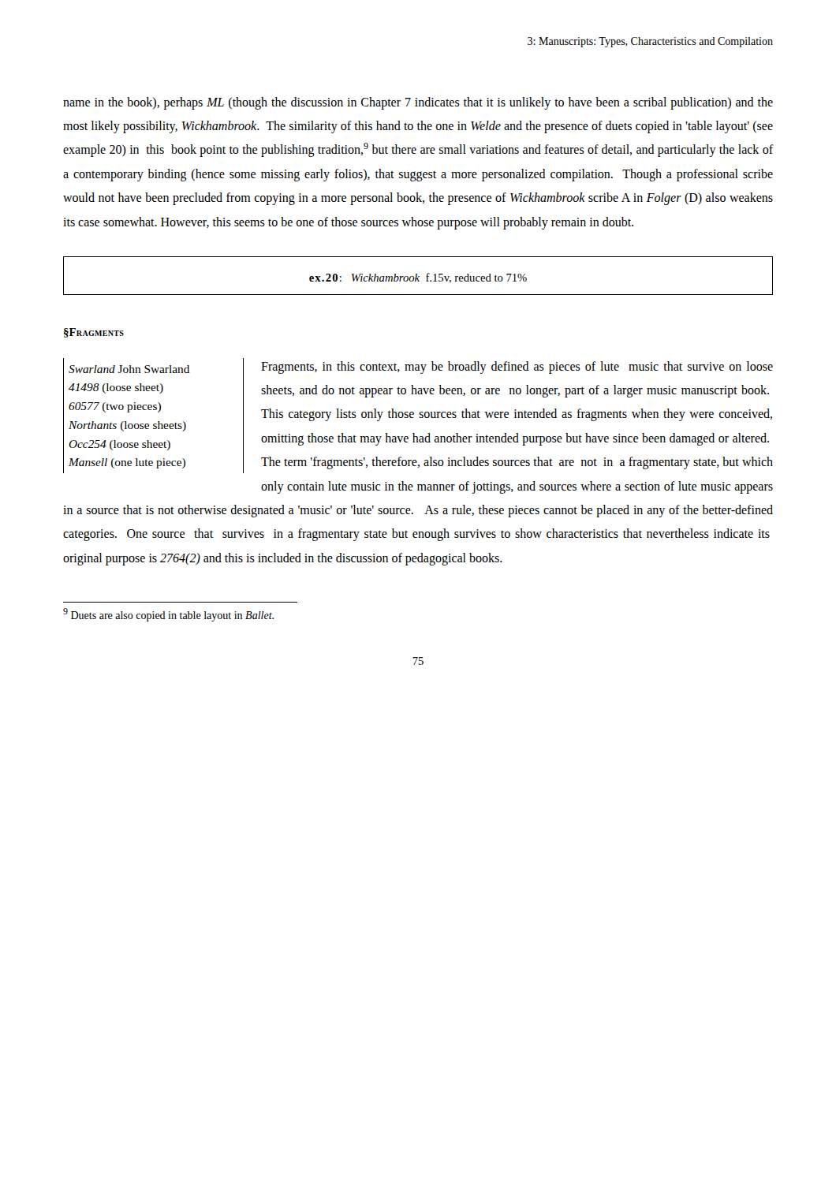3: Manuscripts: Types, Characteristics and Compilation
name in the book), perhaps ML (though the discussion in Chapter 7 indicates that it is unlikely to have been a scribal publication) and the most likely possibility, Wickhambrook. The similarity of this hand to the one in Welde and the presence of duets copied in 'table layout' (see example 20) in this book point to the publishing tradition,9 but there are small variations and features of detail, and particularly the lack of a contemporary binding (hence some missing early folios), that suggest a more personalized compilation. Though a professional scribe would not have been precluded from copying in a more personal book, the presence of Wickhambrook scribe A in Folger (D) also weakens its case somewhat. However, this seems to be one of those sources whose purpose will probably remain in doubt.
ex.20: Wickhambrook f.15v, reduced to 71%
§Fragments
Swarland John Swarland
41498 (loose sheet)
60577 (two pieces)
Northants (loose sheets)
Occ254 (loose sheet)
Mansell (one lute piece)
Fragments, in this context, may be broadly defined as pieces of lute music that survive on loose sheets, and do not appear to have been, or are no longer, part of a larger music manuscript book. This category lists only those sources that were intended as fragments when they were conceived, omitting those that may have had another intended purpose but have since been damaged or altered. The term 'fragments', therefore, also includes sources that are not in a fragmentary state, but which only contain lute music in the manner of jottings, and sources where a section of lute music appears in a source that is not otherwise designated a 'music' or 'lute' source. As a rule, these pieces cannot be placed in any of the better-defined categories. One source that survives in a fragmentary state but enough survives to show characteristics that nevertheless indicate its original purpose is 2764(2) and this is included in the discussion of pedagogical books.
9 Duets are also copied in table layout in Ballet.
75